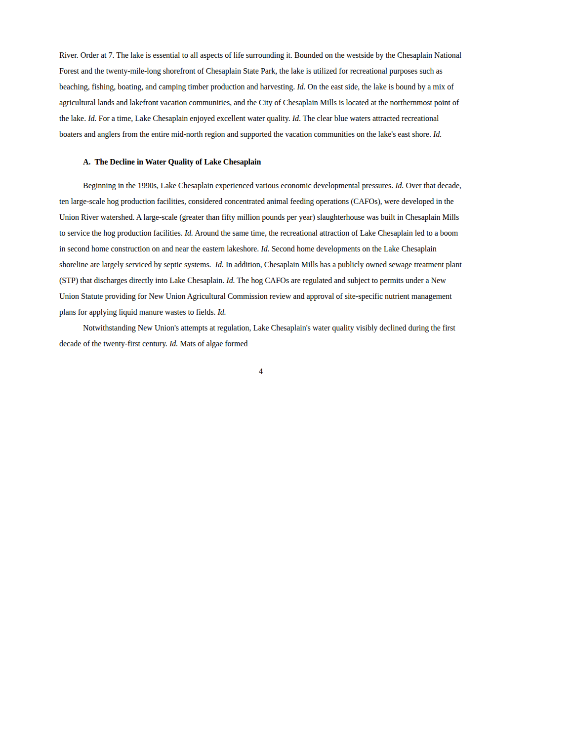River. Order at 7. The lake is essential to all aspects of life surrounding it. Bounded on the westside by the Chesaplain National Forest and the twenty-mile-long shorefront of Chesaplain State Park, the lake is utilized for recreational purposes such as beaching, fishing, boating, and camping timber production and harvesting. Id. On the east side, the lake is bound by a mix of agricultural lands and lakefront vacation communities, and the City of Chesaplain Mills is located at the northernmost point of the lake. Id. For a time, Lake Chesaplain enjoyed excellent water quality. Id. The clear blue waters attracted recreational boaters and anglers from the entire mid-north region and supported the vacation communities on the lake's east shore. Id.
A. The Decline in Water Quality of Lake Chesaplain
Beginning in the 1990s, Lake Chesaplain experienced various economic developmental pressures. Id. Over that decade, ten large-scale hog production facilities, considered concentrated animal feeding operations (CAFOs), were developed in the Union River watershed. A large-scale (greater than fifty million pounds per year) slaughterhouse was built in Chesaplain Mills to service the hog production facilities. Id. Around the same time, the recreational attraction of Lake Chesaplain led to a boom in second home construction on and near the eastern lakeshore. Id. Second home developments on the Lake Chesaplain shoreline are largely serviced by septic systems. Id. In addition, Chesaplain Mills has a publicly owned sewage treatment plant (STP) that discharges directly into Lake Chesaplain. Id. The hog CAFOs are regulated and subject to permits under a New Union Statute providing for New Union Agricultural Commission review and approval of site-specific nutrient management plans for applying liquid manure wastes to fields. Id.
Notwithstanding New Union's attempts at regulation, Lake Chesaplain's water quality visibly declined during the first decade of the twenty-first century. Id. Mats of algae formed
4